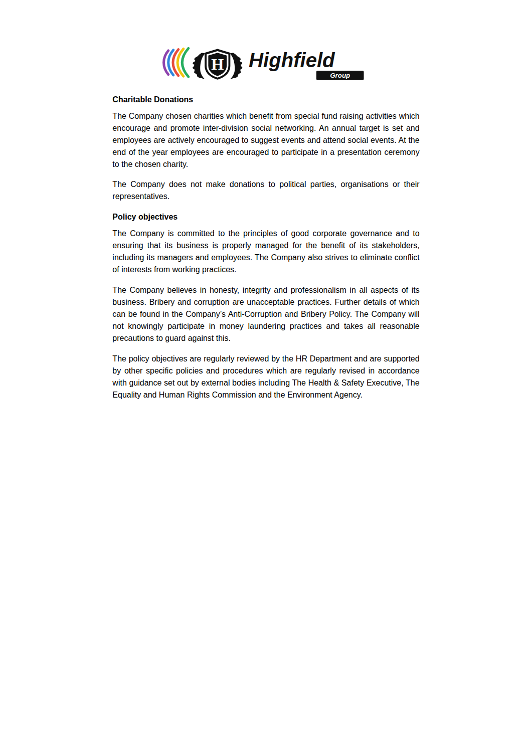Highfield Group H Highfield Group
Charitable Donations
The Company chosen charities which benefit from special fund raising activities which encourage and promote inter-division social networking. An annual target is set and employees are actively encouraged to suggest events and attend social events. At the end of the year employees are encouraged to participate in a presentation ceremony to the chosen charity.
The Company does not make donations to political parties, organisations or their representatives.
Policy objectives
The Company is committed to the principles of good corporate governance and to ensuring that its business is properly managed for the benefit of its stakeholders, including its managers and employees. The Company also strives to eliminate conflict of interests from working practices.
The Company believes in honesty, integrity and professionalism in all aspects of its business. Bribery and corruption are unacceptable practices. Further details of which can be found in the Company’s Anti-Corruption and Bribery Policy. The Company will not knowingly participate in money laundering practices and takes all reasonable precautions to guard against this.
The policy objectives are regularly reviewed by the HR Department and are supported by other specific policies and procedures which are regularly revised in accordance with guidance set out by external bodies including The Health & Safety Executive, The Equality and Human Rights Commission and the Environment Agency.